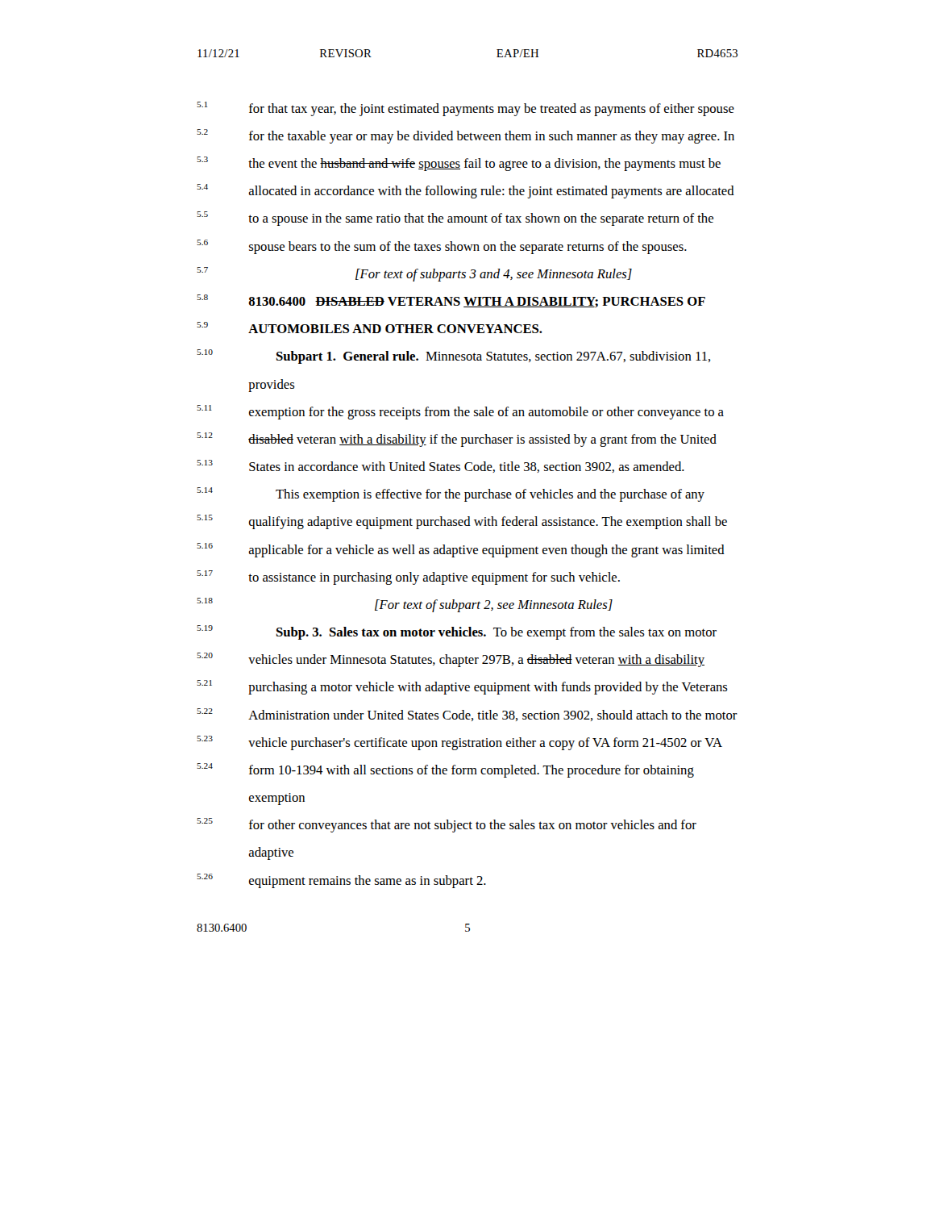11/12/21
REVISOR
EAP/EH
RD4653
| 5.1 | for that tax year, the joint estimated payments may be treated as payments of either spouse |
| 5.2 | for the taxable year or may be divided between them in such manner as they may agree. In |
| 5.3 | the event the husband and wife spouses fail to agree to a division, the payments must be |
| 5.4 | allocated in accordance with the following rule: the joint estimated payments are allocated |
| 5.5 | to a spouse in the same ratio that the amount of tax shown on the separate return of the |
| 5.6 | spouse bears to the sum of the taxes shown on the separate returns of the spouses. |
| 5.7 | [For text of subparts 3 and 4, see Minnesota Rules] |
| 5.8 | 8130.6400 DISABLED VETERANS WITH A DISABILITY ; PURCHASES OF |
| 5.9 | AUTOMOBILES AND OTHER CONVEYANCES. |
| 5.10 | Subpart 1. General rule. Minnesota Statutes, section 297A.67, subdivision 11, provides |
| 5.11 | exemption for the gross receipts from the sale of an automobile or other conveyance to a |
| 5.12 | disabled veteran with a disability if the purchaser is assisted by a grant from the United |
| 5.13 | States in accordance with United States Code, title 38, section 3902, as amended. |
| 5.14 | This exemption is effective for the purchase of vehicles and the purchase of any |
| 5.15 | qualifying adaptive equipment purchased with federal assistance. The exemption shall be |
| 5.16 | applicable for a vehicle as well as adaptive equipment even though the grant was limited |
| 5.17 | to assistance in purchasing only adaptive equipment for such vehicle. |
| 5.18 | [For text of subpart 2, see Minnesota Rules] |
| 5.19 | Subp. 3. Sales tax on motor vehicles. To be exempt from the sales tax on motor |
| 5.20 | vehicles under Minnesota Statutes, chapter 297B, a disabled veteran with a disability |
| 5.21 | purchasing a motor vehicle with adaptive equipment with funds provided by the Veterans |
| 5.22 | Administration under United States Code, title 38, section 3902, should attach to the motor |
| 5.23 | vehicle purchaser's certificate upon registration either a copy of VA form 21-4502 or VA |
| 5.24 | form 10-1394 with all sections of the form completed. The procedure for obtaining exemption |
| 5.25 | for other conveyances that are not subject to the sales tax on motor vehicles and for adaptive |
| 5.26 | equipment remains the same as in subpart 2. |
8130.6400
5